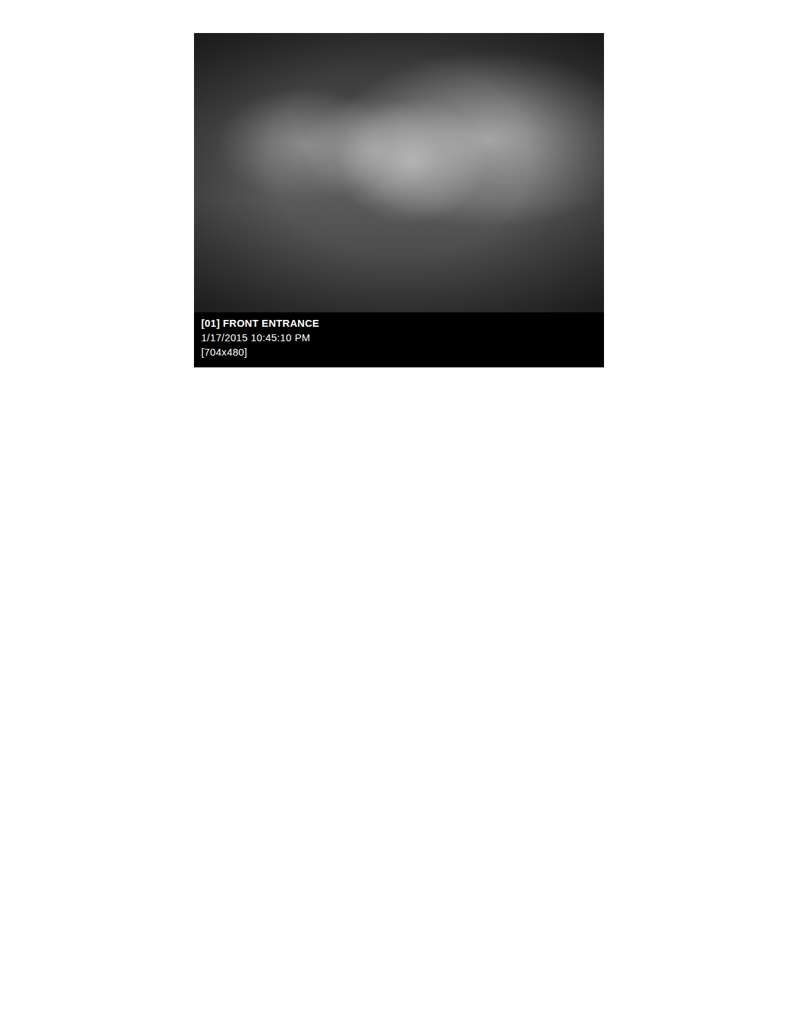[01] FRONT ENTRANCE
1/17/2015 10:45:10 PM
[704x480]
Surveillance camera 01, front entrance, recorded January 17, 2015 at 10:45:10 PM, resolution 704 by 480.